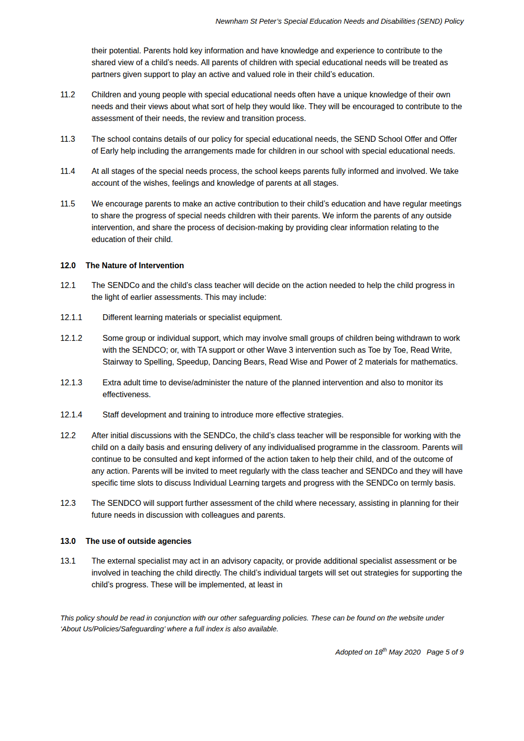Newnham St Peter’s Special Education Needs and Disabilities (SEND) Policy
their potential. Parents hold key information and have knowledge and experience to contribute to the shared view of a child’s needs. All parents of children with special educational needs will be treated as partners given support to play an active and valued role in their child’s education.
11.2
Children and young people with special educational needs often have a unique knowledge of their own needs and their views about what sort of help they would like. They will be encouraged to contribute to the assessment of their needs, the review and transition process.
11.3
The school contains details of our policy for special educational needs, the SEND School Offer and Offer of Early help including the arrangements made for children in our school with special educational needs.
11.4
At all stages of the special needs process, the school keeps parents fully informed and involved. We take account of the wishes, feelings and knowledge of parents at all stages.
11.5
We encourage parents to make an active contribution to their child’s education and have regular meetings to share the progress of special needs children with their parents. We inform the parents of any outside intervention, and share the process of decision-making by providing clear information relating to the education of their child.
12.0 The Nature of Intervention
12.1
The SENDCo and the child’s class teacher will decide on the action needed to help the child progress in the light of earlier assessments. This may include:
12.1.1
Different learning materials or specialist equipment.
12.1.2
Some group or individual support, which may involve small groups of children being withdrawn to work with the SENDCO; or, with TA support or other Wave 3 intervention such as Toe by Toe, Read Write, Stairway to Spelling, Speedup, Dancing Bears, Read Wise and Power of 2 materials for mathematics.
12.1.3
Extra adult time to devise/administer the nature of the planned intervention and also to monitor its effectiveness.
12.1.4
Staff development and training to introduce more effective strategies.
12.2
After initial discussions with the SENDCo, the child’s class teacher will be responsible for working with the child on a daily basis and ensuring delivery of any individualised programme in the classroom. Parents will continue to be consulted and kept informed of the action taken to help their child, and of the outcome of any action. Parents will be invited to meet regularly with the class teacher and SENDCo and they will have specific time slots to discuss Individual Learning targets and progress with the SENDCo on termly basis.
12.3
The SENDCO will support further assessment of the child where necessary, assisting in planning for their future needs in discussion with colleagues and parents.
13.0 The use of outside agencies
13.1
The external specialist may act in an advisory capacity, or provide additional specialist assessment or be involved in teaching the child directly. The child’s individual targets will set out strategies for supporting the child’s progress. These will be implemented, at least in
This policy should be read in conjunction with our other safeguarding policies. These can be found on the website under ‘About Us/Policies/Safeguarding’ where a full index is also available.
Adopted on 18th May 2020 Page 5 of 9